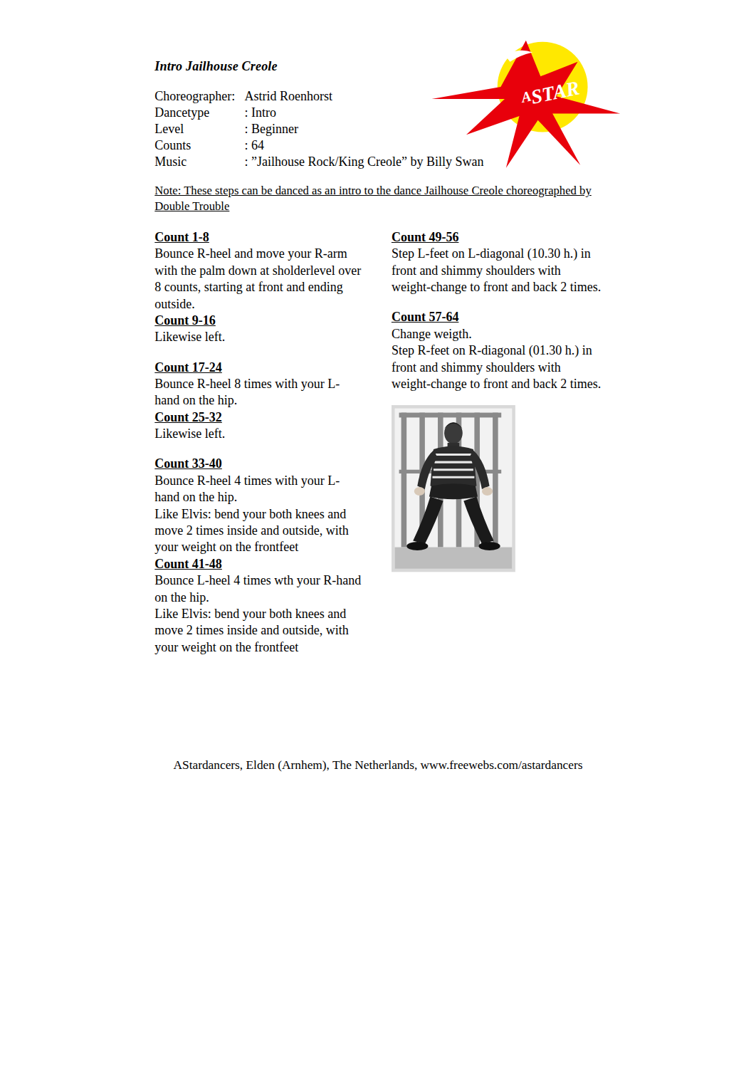STAR A
Intro Jailhouse Creole
| Choreographer: | Astrid Roenhorst |
| Dancetype | : Intro |
| Level | : Beginner |
| Counts | : 64 |
| Music | : ”Jailhouse Rock/King Creole” by Billy Swan |
Note: These steps can be danced as an intro to the dance Jailhouse Creole choreographed by Double Trouble
Count 1-8
Bounce R-heel and move your R-arm with the palm down at sholderlevel over 8 counts, starting at front and ending outside.
Count 9-16
Likewise left.
Count 17-24
Bounce R-heel 8 times with your L-hand on the hip.
Count 25-32
Likewise left.
Count 33-40
Bounce R-heel 4 times with your L-hand on the hip.
Like Elvis: bend your both knees and move 2 times inside and outside, with your weight on the frontfeet
Count 41-48
Bounce L-heel 4 times wth your R-hand on the hip.
Like Elvis: bend your both knees and move 2 times inside and outside, with your weight on the frontfeet
Count 49-56
Step L-feet on L-diagonal (10.30 h.) in front and shimmy shoulders with weight-change to front and back 2 times.
Count 57-64
Change weigth.
Step R-feet on R-diagonal (01.30 h.) in front and shimmy shoulders with weight-change to front and back 2 times.
AStardancers, Elden (Arnhem), The Netherlands, www.freewebs.com/astardancers